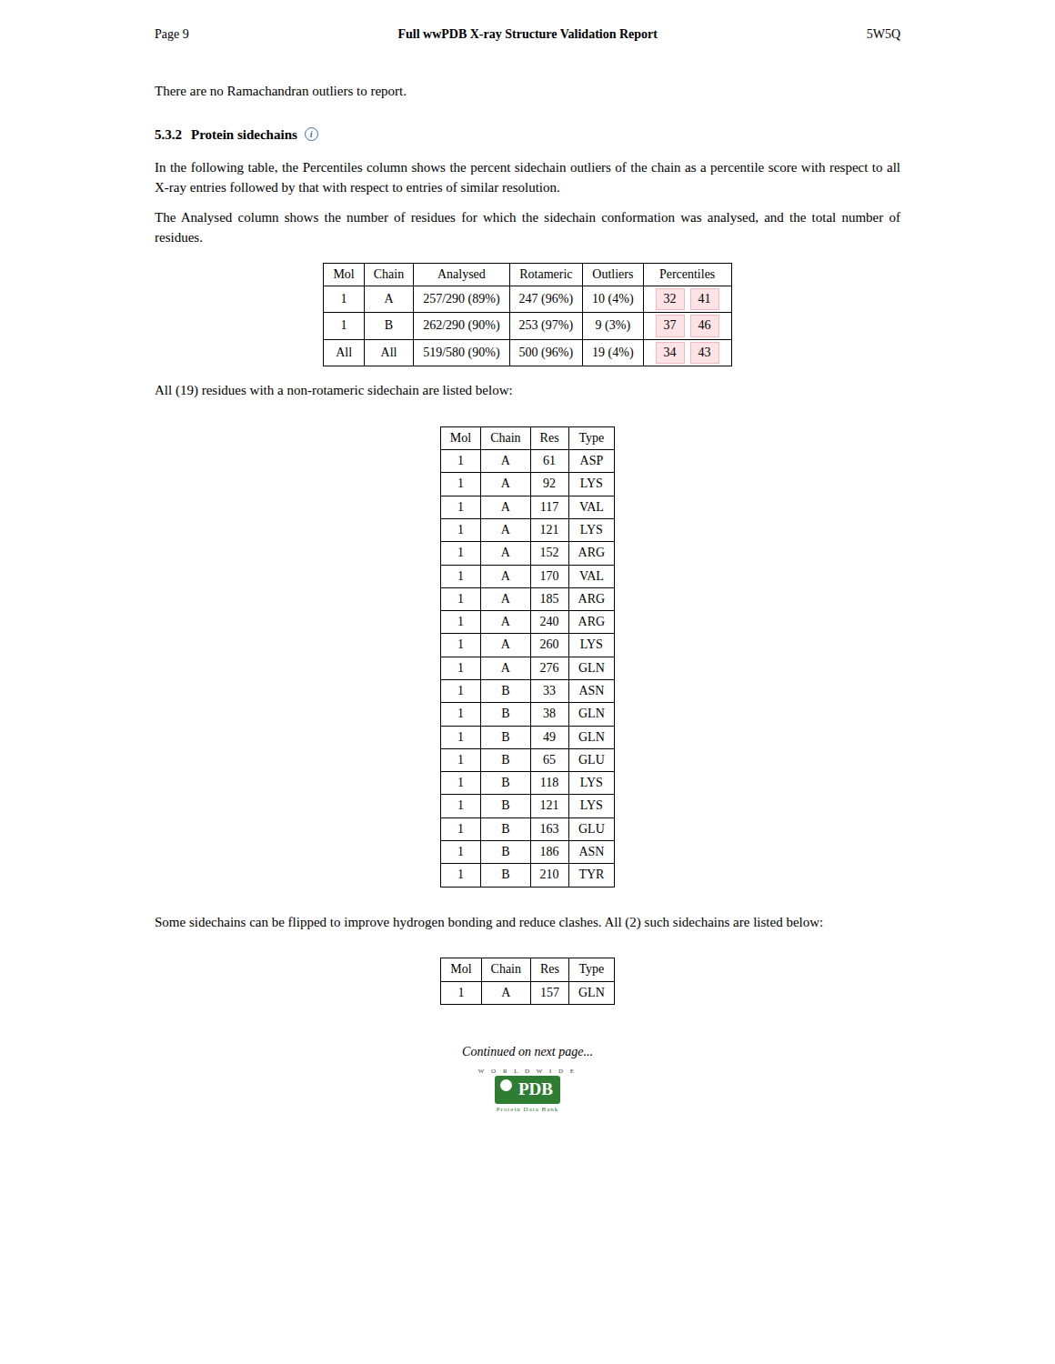Page 9
Full wwPDB X-ray Structure Validation Report
5W5Q
There are no Ramachandran outliers to report.
5.3.2 Protein sidechains i
In the following table, the Percentiles column shows the percent sidechain outliers of the chain as a percentile score with respect to all X-ray entries followed by that with respect to entries of similar resolution.
The Analysed column shows the number of residues for which the sidechain conformation was analysed, and the total number of residues.
| Mol | Chain | Analysed | Rotameric | Outliers | Percentiles |
| --- | --- | --- | --- | --- | --- |
| 1 | A | 257/290 (89%) | 247 (96%) | 10 (4%) | 32 41 |
| 1 | B | 262/290 (90%) | 253 (97%) | 9 (3%) | 37 46 |
| All | All | 519/580 (90%) | 500 (96%) | 19 (4%) | 34 43 |
All (19) residues with a non-rotameric sidechain are listed below:
| Mol | Chain | Res | Type |
| --- | --- | --- | --- |
| 1 | A | 61 | ASP |
| 1 | A | 92 | LYS |
| 1 | A | 117 | VAL |
| 1 | A | 121 | LYS |
| 1 | A | 152 | ARG |
| 1 | A | 170 | VAL |
| 1 | A | 185 | ARG |
| 1 | A | 240 | ARG |
| 1 | A | 260 | LYS |
| 1 | A | 276 | GLN |
| 1 | B | 33 | ASN |
| 1 | B | 38 | GLN |
| 1 | B | 49 | GLN |
| 1 | B | 65 | GLU |
| 1 | B | 118 | LYS |
| 1 | B | 121 | LYS |
| 1 | B | 163 | GLU |
| 1 | B | 186 | ASN |
| 1 | B | 210 | TYR |
Some sidechains can be flipped to improve hydrogen bonding and reduce clashes. All (2) such sidechains are listed below:
| Mol | Chain | Res | Type |
| --- | --- | --- | --- |
| 1 | A | 157 | GLN |
Continued on next page...
W O R L D W I D E
PDB
Protein Data Bank